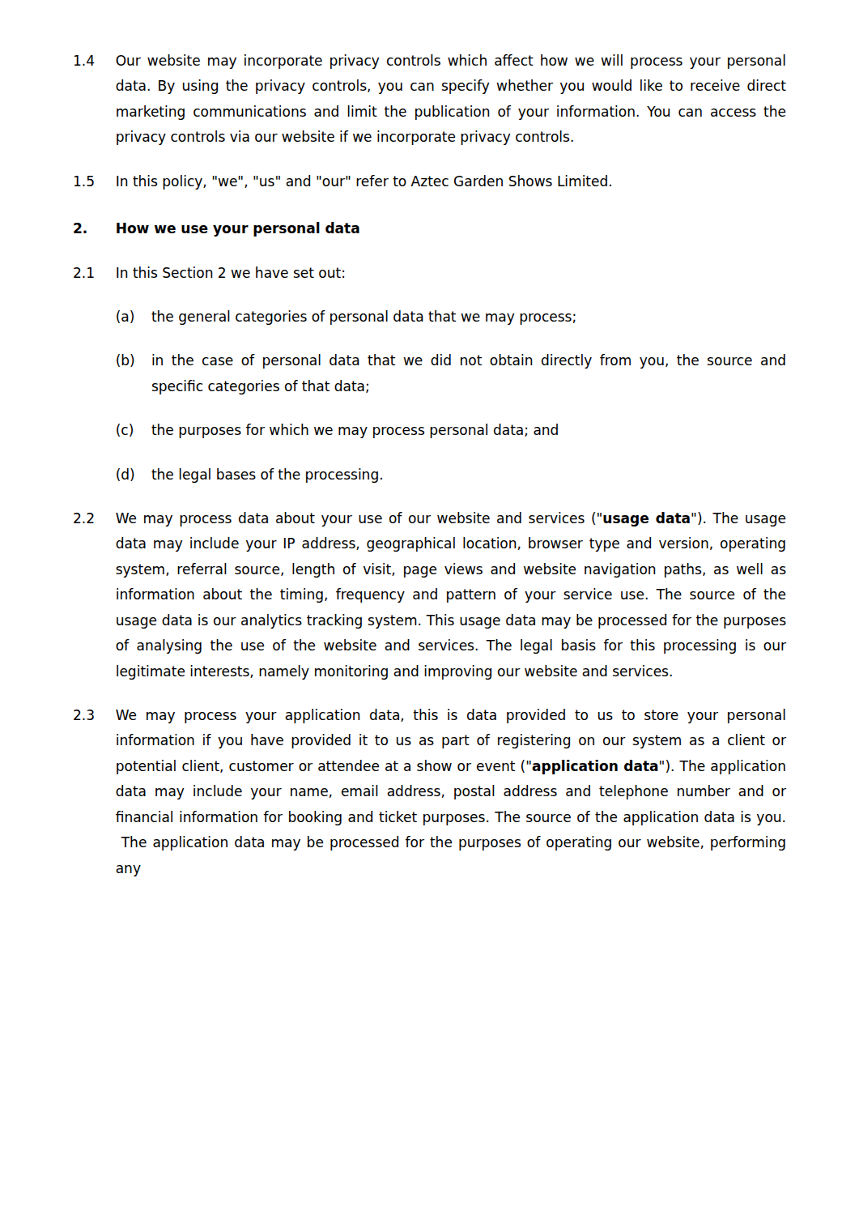1.4
Our website may incorporate privacy controls which affect how we will process your personal data. By using the privacy controls, you can specify whether you would like to receive direct marketing communications and limit the publication of your information. You can access the privacy controls via our website if we incorporate privacy controls.
1.5
In this policy, "we", "us" and "our" refer to Aztec Garden Shows Limited.
2.
How we use your personal data
2.1
In this Section 2 we have set out:
(a)
the general categories of personal data that we may process;
(b)
in the case of personal data that we did not obtain directly from you, the source and specific categories of that data;
(c)
the purposes for which we may process personal data; and
(d)
the legal bases of the processing.
2.2
We may process data about your use of our website and services ("usage data"). The usage data may include your IP address, geographical location, browser type and version, operating system, referral source, length of visit, page views and website navigation paths, as well as information about the timing, frequency and pattern of your service use. The source of the usage data is our analytics tracking system. This usage data may be processed for the purposes of analysing the use of the website and services. The legal basis for this processing is our legitimate interests, namely monitoring and improving our website and services.
2.3
We may process your application data, this is data provided to us to store your personal information if you have provided it to us as part of registering on our system as a client or potential client, customer or attendee at a show or event ("application data"). The application data may include your name, email address, postal address and telephone number and or financial information for booking and ticket purposes. The source of the application data is you. The application data may be processed for the purposes of operating our website, performing any